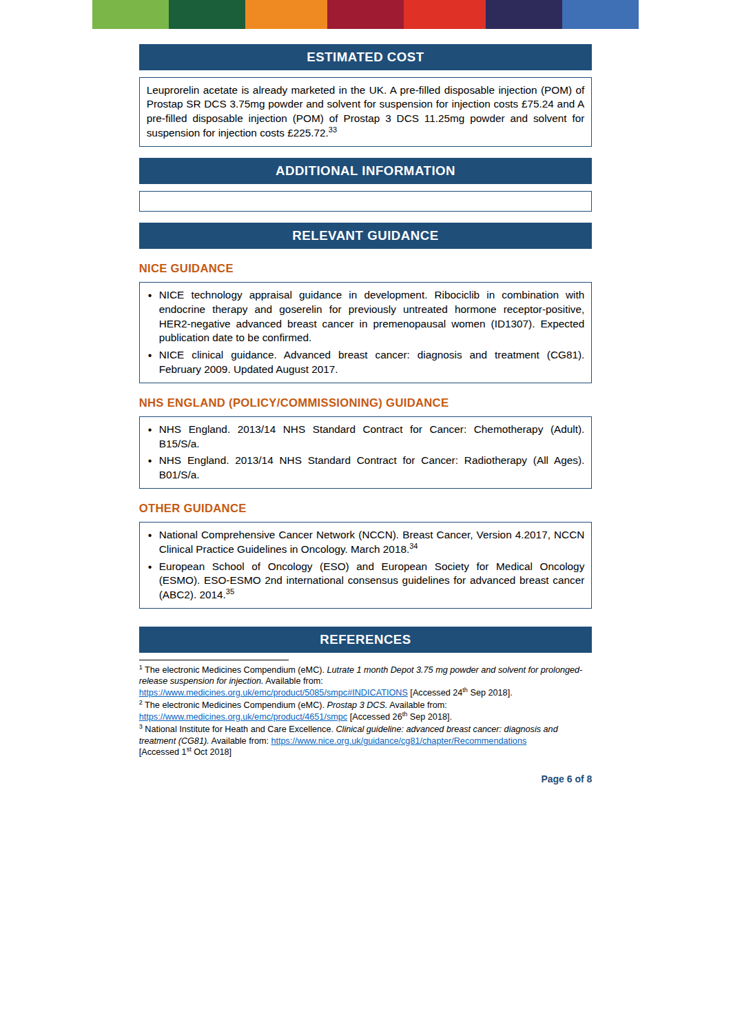ESTIMATED COST
Leuprorelin acetate is already marketed in the UK. A pre-filled disposable injection (POM) of Prostap SR DCS 3.75mg powder and solvent for suspension for injection costs £75.24 and A pre-filled disposable injection (POM) of Prostap 3 DCS 11.25mg powder and solvent for suspension for injection costs £225.72.33
ADDITIONAL INFORMATION
RELEVANT GUIDANCE
NICE GUIDANCE
NICE technology appraisal guidance in development. Ribociclib in combination with endocrine therapy and goserelin for previously untreated hormone receptor-positive, HER2-negative advanced breast cancer in premenopausal women (ID1307). Expected publication date to be confirmed.
NICE clinical guidance. Advanced breast cancer: diagnosis and treatment (CG81). February 2009. Updated August 2017.
NHS ENGLAND (POLICY/COMMISSIONING) GUIDANCE
NHS England. 2013/14 NHS Standard Contract for Cancer: Chemotherapy (Adult). B15/S/a.
NHS England. 2013/14 NHS Standard Contract for Cancer: Radiotherapy (All Ages). B01/S/a.
OTHER GUIDANCE
National Comprehensive Cancer Network (NCCN). Breast Cancer, Version 4.2017, NCCN Clinical Practice Guidelines in Oncology. March 2018.34
European School of Oncology (ESO) and European Society for Medical Oncology (ESMO). ESO-ESMO 2nd international consensus guidelines for advanced breast cancer (ABC2). 2014.35
REFERENCES
1 The electronic Medicines Compendium (eMC). Lutrate 1 month Depot 3.75 mg powder and solvent for prolonged-release suspension for injection. Available from:
https://www.medicines.org.uk/emc/product/5085/smpc#INDICATIONS [Accessed 24th Sep 2018].
2 The electronic Medicines Compendium (eMC). Prostap 3 DCS. Available from:
https://www.medicines.org.uk/emc/product/4651/smpc [Accessed 26th Sep 2018].
3 National Institute for Heath and Care Excellence. Clinical guideline: advanced breast cancer: diagnosis and treatment (CG81). Available from: https://www.nice.org.uk/guidance/cg81/chapter/Recommendations
[Accessed 1st Oct 2018]
Page 6 of 8